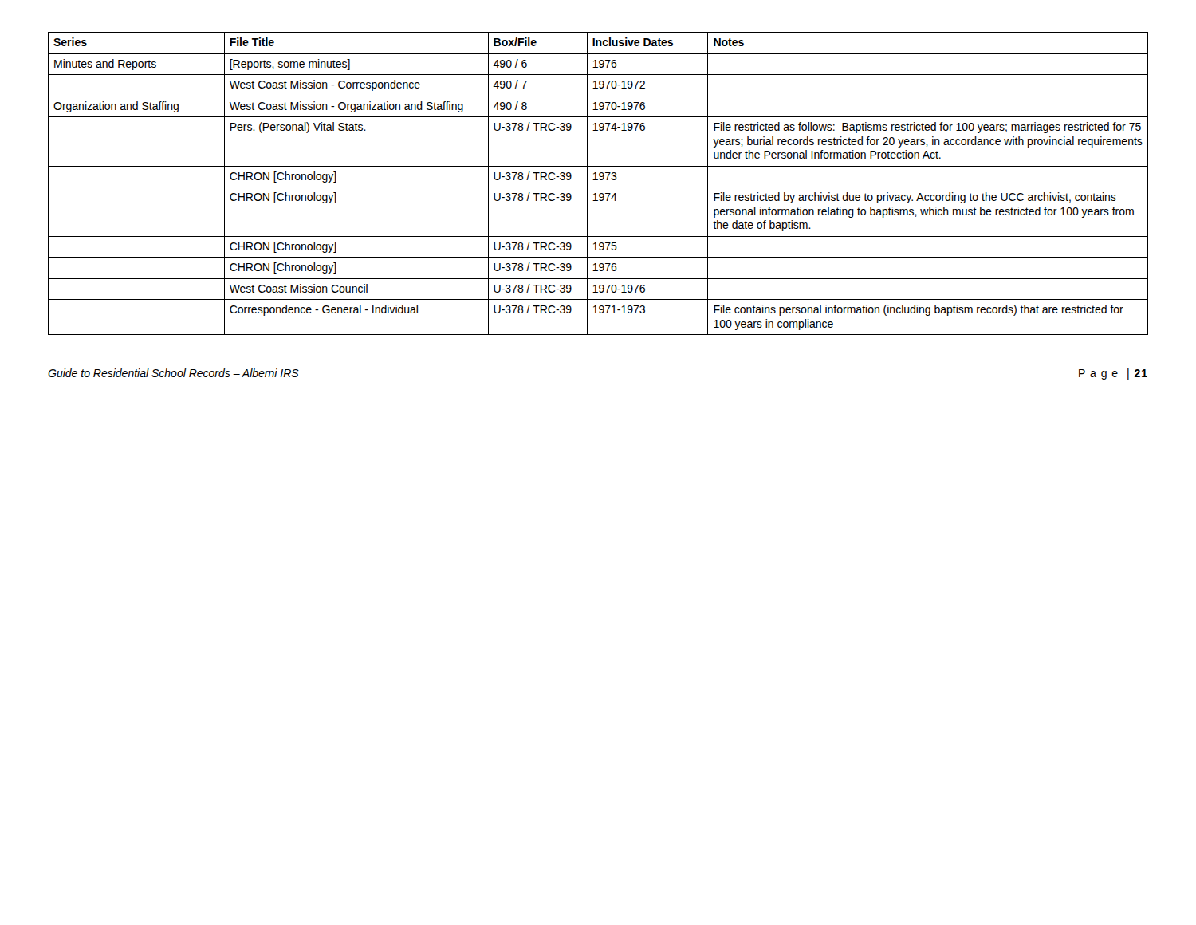| Series | File Title | Box/File | Inclusive Dates | Notes |
| --- | --- | --- | --- | --- |
| Minutes and Reports | [Reports, some minutes] | 490 / 6 | 1976 | |
| | West Coast Mission - Correspondence | 490 / 7 | 1970-1972 | |
| Organization and Staffing | West Coast Mission - Organization and Staffing | 490 / 8 | 1970-1976 | |
| | Pers. (Personal) Vital Stats. | U-378 / TRC-39 | 1974-1976 | File restricted as follows: Baptisms restricted for 100 years; marriages restricted for 75 years; burial records restricted for 20 years, in accordance with provincial requirements under the Personal Information Protection Act. |
| | CHRON [Chronology] | U-378 / TRC-39 | 1973 | |
| | CHRON [Chronology] | U-378 / TRC-39 | 1974 | File restricted by archivist due to privacy. According to the UCC archivist, contains personal information relating to baptisms, which must be restricted for 100 years from the date of baptism. |
| | CHRON [Chronology] | U-378 / TRC-39 | 1975 | |
| | CHRON [Chronology] | U-378 / TRC-39 | 1976 | |
| | West Coast Mission Council | U-378 / TRC-39 | 1970-1976 | |
| | Correspondence - General - Individual | U-378 / TRC-39 | 1971-1973 | File contains personal information (including baptism records) that are restricted for 100 years in compliance |
Guide to Residential School Records – Alberni IRS
P a g e | 21